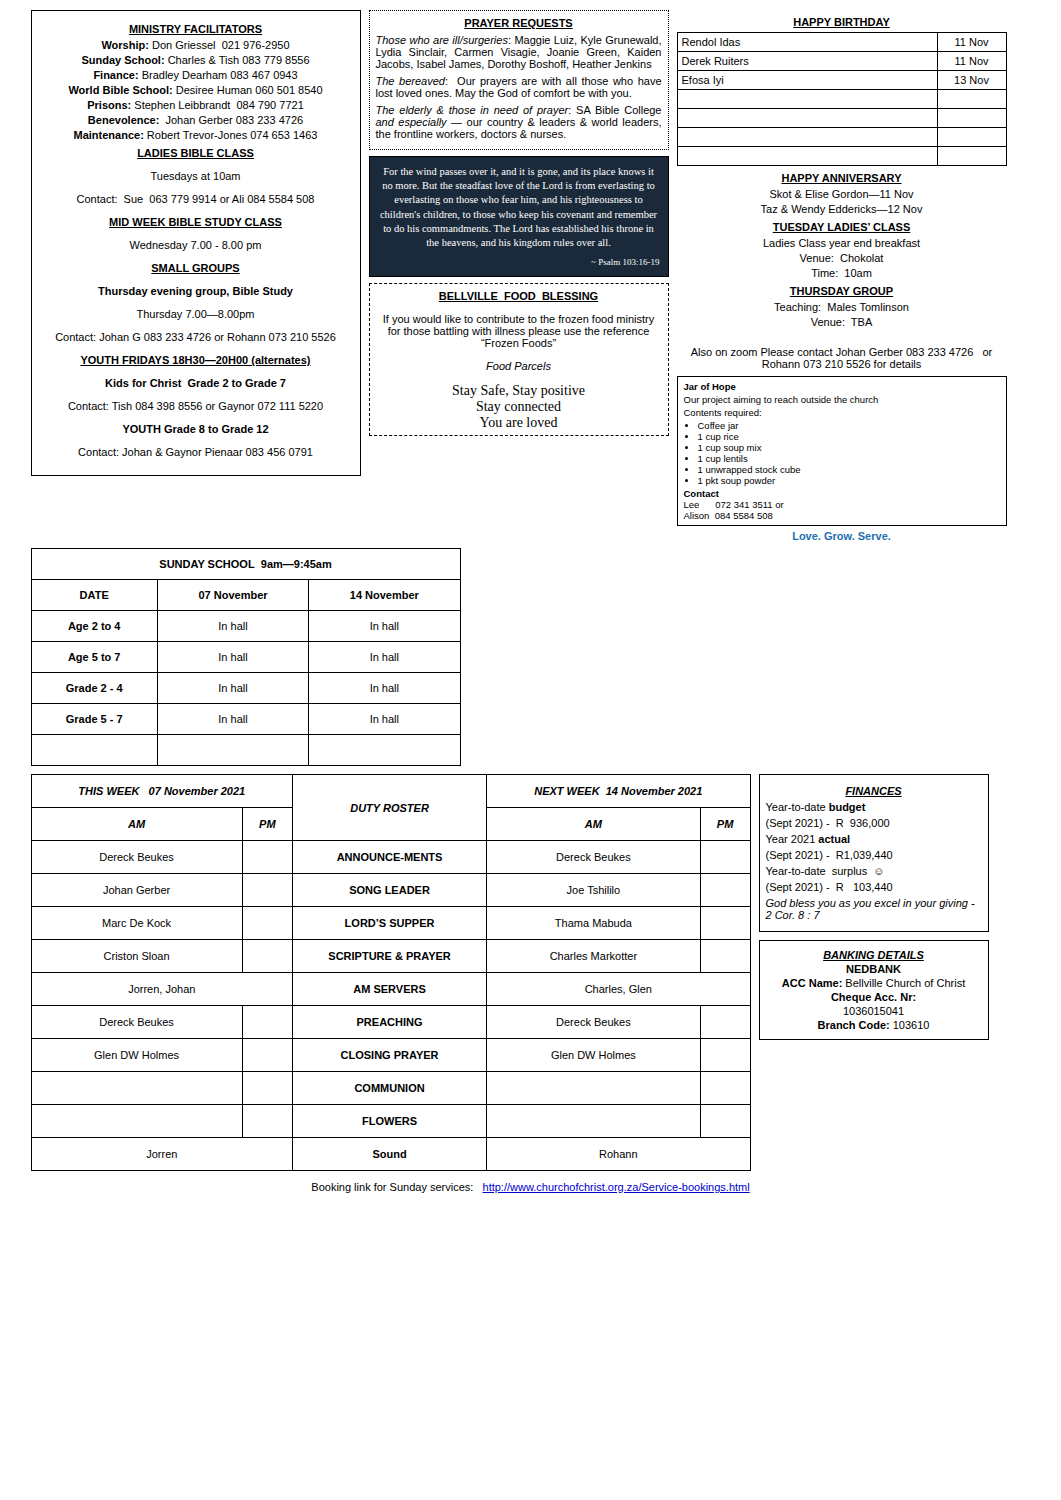MINISTRY FACILITATORS
Worship: Don Griessel 021 976-2950
Sunday School: Charles & Tish 083 779 8556
Finance: Bradley Dearham 083 467 0943
World Bible School: Desiree Human 060 501 8540
Prisons: Stephen Leibbrandt 084 790 7721
Benevolence: Johan Gerber 083 233 4726
Maintenance: Robert Trevor-Jones 074 653 1463
LADIES BIBLE CLASS
Tuesdays at 10am
Contact: Sue 063 779 9914 or Ali 084 5584 508
MID WEEK BIBLE STUDY CLASS
Wednesday 7.00 - 8.00 pm
SMALL GROUPS
Thursday evening group, Bible Study
Thursday 7.00—8.00pm
Contact: Johan G 083 233 4726 or Rohann 073 210 5526
YOUTH FRIDAYS 18H30—20H00 (alternates)
Kids for Christ Grade 2 to Grade 7
Contact: Tish 084 398 8556 or Gaynor 072 111 5220
YOUTH Grade 8 to Grade 12
Contact: Johan & Gaynor Pienaar 083 456 0791
PRAYER REQUESTS
Those who are ill/surgeries: Maggie Luiz, Kyle Grunewald, Lydia Sinclair, Carmen Visagie, Joanie Green, Kaiden Jacobs, Isabel James, Dorothy Boshoff, Heather Jenkins
The bereaved: Our prayers are with all those who have lost loved ones. May the God of comfort be with you.
The elderly & those in need of prayer: SA Bible College and especially — our country & leaders & world leaders, the frontline workers, doctors & nurses.
For the wind passes over it, and it is gone, and its place knows it no more. But the steadfast love of the Lord is from everlasting to everlasting on those who fear him, and his righteousness to children's children, to those who keep his covenant and remember to do his commandments. The Lord has established his throne in the heavens, and his kingdom rules over all.
~ Psalm 103:16-19
BELLVILLE FOOD BLESSING
If you would like to contribute to the frozen food ministry for those battling with illness please use the reference “Frozen Foods”
Food Parcels
Stay Safe, Stay positive
Stay connected
You are loved
HAPPY BIRTHDAY
| Rendol Idas | 11 Nov |
| Derek Ruiters | 11 Nov |
| Efosa Iyi | 13 Nov |
HAPPY ANNIVERSARY
Skot & Elise Gordon—11 Nov
Taz & Wendy Eddericks—12 Nov
TUESDAY LADIES’ CLASS
Ladies Class year end breakfast
Venue: Chokolat
Time: 10am
THURSDAY GROUP
Teaching: Males Tomlinson
Venue: TBA
Also on zoom Please contact Johan Gerber 083 233 4726 or Rohann 073 210 5526 for details
Jar of Hope
Our project aiming to reach outside the church
Contents required:
Coffee jar
1 cup rice
1 cup soup mix
1 cup lentils
1 unwrapped stock cube
1 pkt soup powder
Contact
Lee 072 341 3511 or
Alison 084 5584 508
Love. Grow. Serve.
| SUNDAY SCHOOL 9am—9:45am |
| --- |
| DATE | 07 November | 14 November |
| Age 2 to 4 | In hall | In hall |
| Age 5 to 7 | In hall | In hall |
| Grade 2 - 4 | In hall | In hall |
| Grade 5 - 7 | In hall | In hall |
| THIS WEEK 07 November 2021 | DUTY ROSTER | NEXT WEEK 14 November 2021 |
| --- | --- | --- |
| AM | PM | AM | PM |
| Dereck Beukes | | ANNOUNCE-MENTS | Dereck Beukes | |
| Johan Gerber | | SONG LEADER | Joe Tshililo | |
| Marc De Kock | | LORD’S SUPPER | Thama Mabuda | |
| Criston Sloan | | SCRIPTURE & PRAYER | Charles Markotter | |
| Jorren, Johan | AM SERVERS | Charles, Glen |
| Dereck Beukes | | PREACHING | Dereck Beukes | |
| Glen DW Holmes | | CLOSING PRAYER | Glen DW Holmes | |
| | | COMMUNION | | |
| | | FLOWERS | | |
| Jorren | Sound | Rohann |
FINANCES
Year-to-date budget
(Sept 2021) - R 936,000
Year 2021 actual
(Sept 2021) - R1,039,440
Year-to-date surplus ☺
(Sept 2021) - R 103,440
God bless you as you excel in your giving - 2 Cor. 8 : 7
BANKING DETAILS
NEDBANK
ACC Name: Bellville Church of Christ
Cheque Acc. Nr:
1036015041
Branch Code: 103610
Booking link for Sunday services: http://www.churchofchrist.org.za/Service-bookings.html